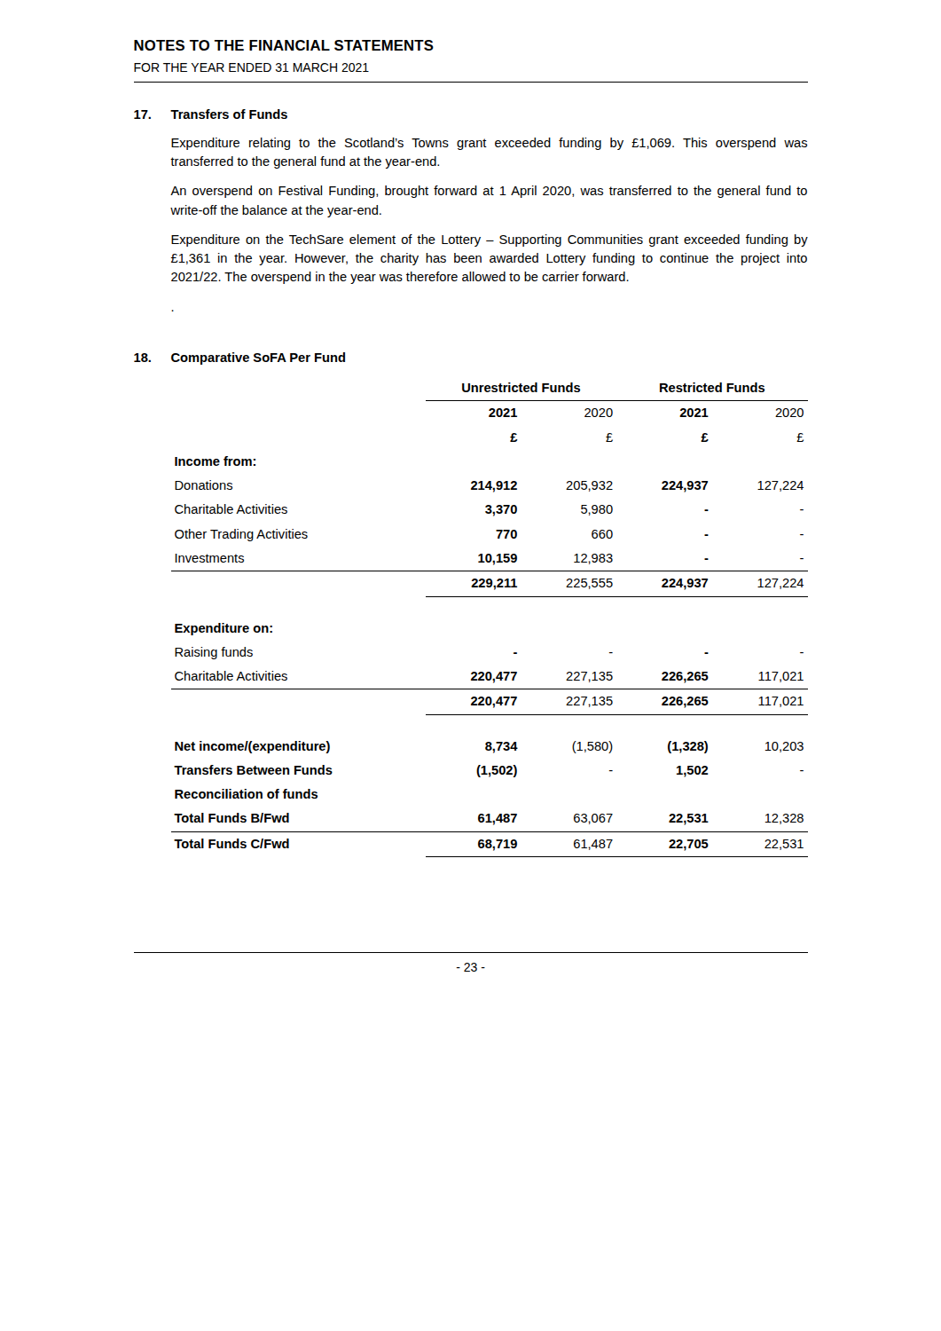NOTES TO THE FINANCIAL STATEMENTS
FOR THE YEAR ENDED 31 MARCH 2021
17.
Transfers of Funds
Expenditure relating to the Scotland’s Towns grant exceeded funding by £1,069. This overspend was transferred to the general fund at the year-end.
An overspend on Festival Funding, brought forward at 1 April 2020, was transferred to the general fund to write-off the balance at the year-end.
Expenditure on the TechSare element of the Lottery – Supporting Communities grant exceeded funding by £1,361 in the year. However, the charity has been awarded Lottery funding to continue the project into 2021/22. The overspend in the year was therefore allowed to be carrier forward.
.
18.
Comparative SoFA Per Fund
| | Unrestricted Funds | Restricted Funds |
| | 2021 | 2020 | 2021 | 2020 |
| | £ | £ | £ | £ |
| Income from: | | | | |
| Donations | 214,912 | 205,932 | 224,937 | 127,224 |
| Charitable Activities | 3,370 | 5,980 | - | - |
| Other Trading Activities | 770 | 660 | - | - |
| Investments | 10,159 | 12,983 | - | - |
| | 229,211 | 225,555 | 224,937 | 127,224 |
| Expenditure on: | | | | |
| Raising funds | - | - | - | - |
| Charitable Activities | 220,477 | 227,135 | 226,265 | 117,021 |
| | 220,477 | 227,135 | 226,265 | 117,021 |
| Net income/(expenditure) | 8,734 | (1,580) | (1,328) | 10,203 |
| Transfers Between Funds | (1,502) | - | 1,502 | - |
| Reconciliation of funds | | | | |
| Total Funds B/Fwd | 61,487 | 63,067 | 22,531 | 12,328 |
| Total Funds C/Fwd | 68,719 | 61,487 | 22,705 | 22,531 |
- 23 -